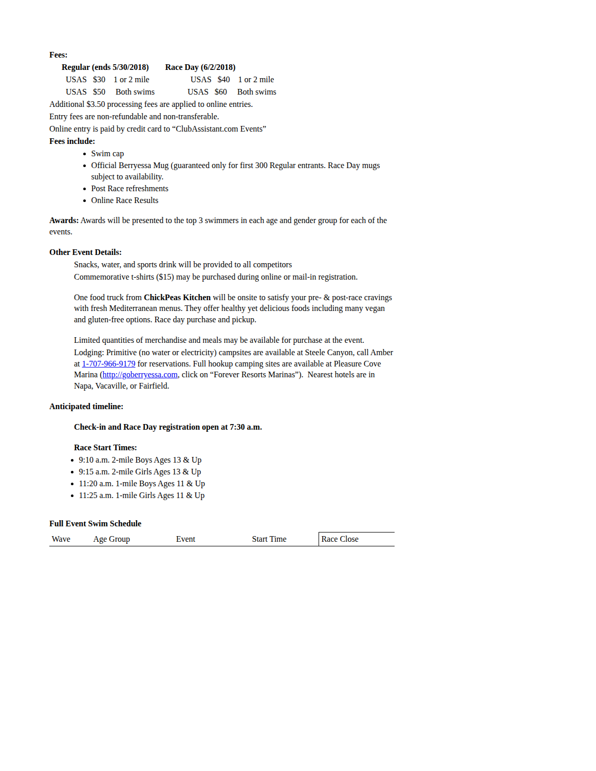Fees:
Regular (ends 5/30/2018) Race Day (6/2/2018)
USAS $30 1 or 2 mile USAS $40 1 or 2 mile
USAS $50 Both swims USAS $60 Both swims
Additional $3.50 processing fees are applied to online entries.
Entry fees are non-refundable and non-transferable.
Online entry is paid by credit card to “ClubAssistant.com Events”
Fees include:
Swim cap
Official Berryessa Mug (guaranteed only for first 300 Regular entrants. Race Day mugs subject to availability.
Post Race refreshments
Online Race Results
Awards: Awards will be presented to the top 3 swimmers in each age and gender group for each of the events.
Other Event Details:
Snacks, water, and sports drink will be provided to all competitors
Commemorative t-shirts ($15) may be purchased during online or mail-in registration.
One food truck from ChickPeas Kitchen will be onsite to satisfy your pre- & post-race cravings with fresh Mediterranean menus. They offer healthy yet delicious foods including many vegan and gluten-free options. Race day purchase and pickup.
Limited quantities of merchandise and meals may be available for purchase at the event.
Lodging: Primitive (no water or electricity) campsites are available at Steele Canyon, call Amber at 1-707-966-9179 for reservations. Full hookup camping sites are available at Pleasure Cove Marina (http://goberryessa.com, click on “Forever Resorts Marinas”). Nearest hotels are in Napa, Vacaville, or Fairfield.
Anticipated timeline:
Check-in and Race Day registration open at 7:30 a.m.
Race Start Times:
9:10 a.m. 2-mile Boys Ages 13 & Up
9:15 a.m. 2-mile Girls Ages 13 & Up
11:20 a.m. 1-mile Boys Ages 11 & Up
11:25 a.m. 1-mile Girls Ages 11 & Up
Full Event Swim Schedule
| Wave | Age Group | Event | Start Time | Race Close |
| --- | --- | --- | --- | --- |